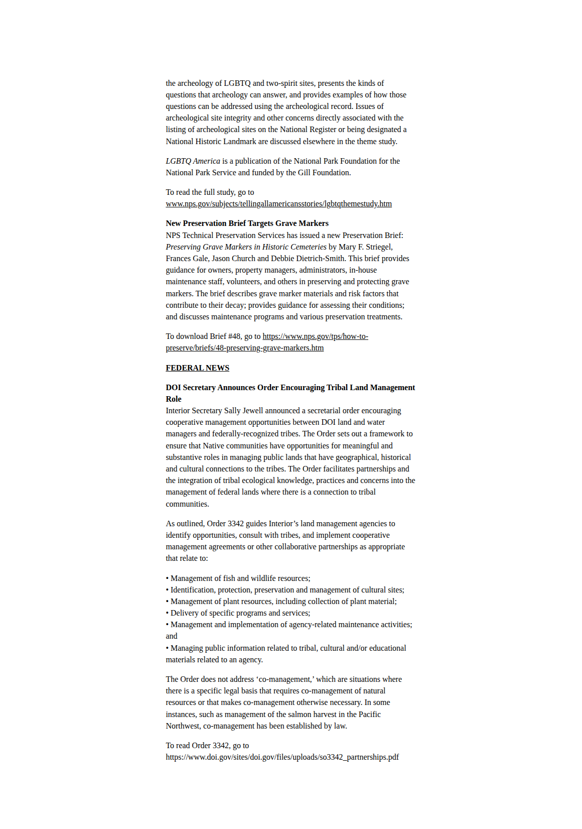the archeology of LGBTQ and two-spirit sites, presents the kinds of questions that archeology can answer, and provides examples of how those questions can be addressed using the archeological record. Issues of archeological site integrity and other concerns directly associated with the listing of archeological sites on the National Register or being designated a National Historic Landmark are discussed elsewhere in the theme study.
LGBTQ America is a publication of the National Park Foundation for the National Park Service and funded by the Gill Foundation.
To read the full study, go to www.nps.gov/subjects/tellingallamericansstories/lgbtqthemestudy.htm
New Preservation Brief Targets Grave Markers
NPS Technical Preservation Services has issued a new Preservation Brief: Preserving Grave Markers in Historic Cemeteries by Mary F. Striegel, Frances Gale, Jason Church and Debbie Dietrich-Smith. This brief provides guidance for owners, property managers, administrators, in-house maintenance staff, volunteers, and others in preserving and protecting grave markers. The brief describes grave marker materials and risk factors that contribute to their decay; provides guidance for assessing their conditions; and discusses maintenance programs and various preservation treatments.
To download Brief #48, go to https://www.nps.gov/tps/how-to-preserve/briefs/48-preserving-grave-markers.htm
FEDERAL NEWS
DOI Secretary Announces Order Encouraging Tribal Land Management Role
Interior Secretary Sally Jewell announced a secretarial order encouraging cooperative management opportunities between DOI land and water managers and federally-recognized tribes. The Order sets out a framework to ensure that Native communities have opportunities for meaningful and substantive roles in managing public lands that have geographical, historical and cultural connections to the tribes. The Order facilitates partnerships and the integration of tribal ecological knowledge, practices and concerns into the management of federal lands where there is a connection to tribal communities.
As outlined, Order 3342 guides Interior’s land management agencies to identify opportunities, consult with tribes, and implement cooperative management agreements or other collaborative partnerships as appropriate that relate to:
• Management of fish and wildlife resources;
• Identification, protection, preservation and management of cultural sites;
• Management of plant resources, including collection of plant material;
• Delivery of specific programs and services;
• Management and implementation of agency-related maintenance activities; and
• Managing public information related to tribal, cultural and/or educational materials related to an agency.
The Order does not address ‘co-management,’ which are situations where there is a specific legal basis that requires co-management of natural resources or that makes co-management otherwise necessary. In some instances, such as management of the salmon harvest in the Pacific Northwest, co-management has been established by law.
To read Order 3342, go to https://www.doi.gov/sites/doi.gov/files/uploads/so3342_partnerships.pdf